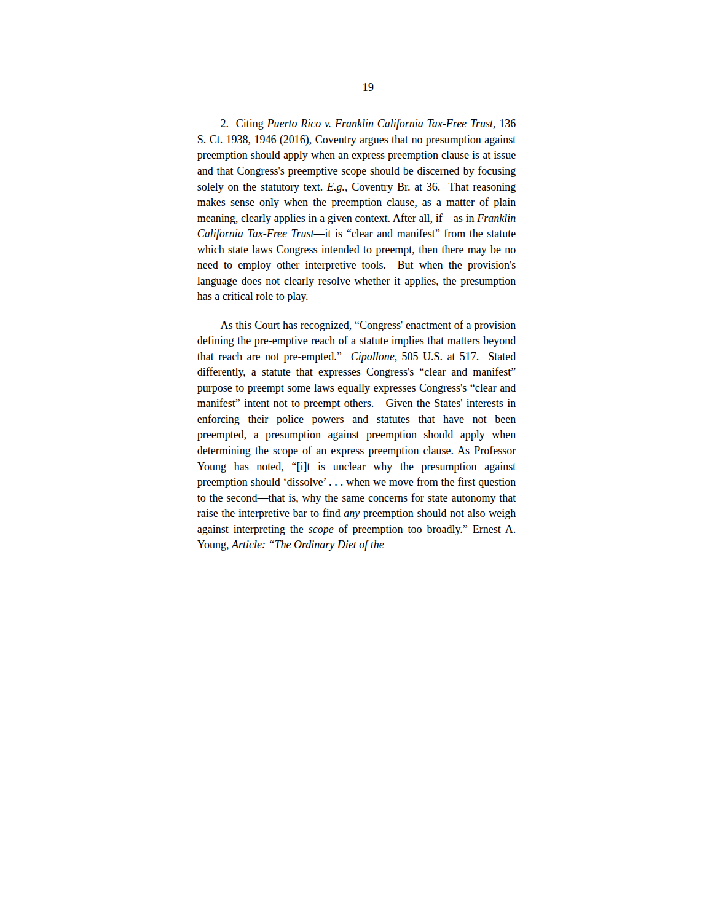19
2. Citing Puerto Rico v. Franklin California Tax-Free Trust, 136 S. Ct. 1938, 1946 (2016), Coventry argues that no presumption against preemption should apply when an express preemption clause is at issue and that Congress's preemptive scope should be discerned by focusing solely on the statutory text. E.g., Coventry Br. at 36. That reasoning makes sense only when the preemption clause, as a matter of plain meaning, clearly applies in a given context. After all, if—as in Franklin California Tax-Free Trust—it is “clear and manifest” from the statute which state laws Congress intended to preempt, then there may be no need to employ other interpretive tools. But when the provision's language does not clearly resolve whether it applies, the presumption has a critical role to play.
As this Court has recognized, “Congress' enactment of a provision defining the pre-emptive reach of a statute implies that matters beyond that reach are not pre-empted.” Cipollone, 505 U.S. at 517. Stated differently, a statute that expresses Congress's “clear and manifest” purpose to preempt some laws equally expresses Congress's “clear and manifest” intent not to preempt others. Given the States' interests in enforcing their police powers and statutes that have not been preempted, a presumption against preemption should apply when determining the scope of an express preemption clause. As Professor Young has noted, “[i]t is unclear why the presumption against preemption should ‘dissolve’ . . . when we move from the first question to the second—that is, why the same concerns for state autonomy that raise the interpretive bar to find any preemption should not also weigh against interpreting the scope of preemption too broadly.” Ernest A. Young, Article: “The Ordinary Diet of the